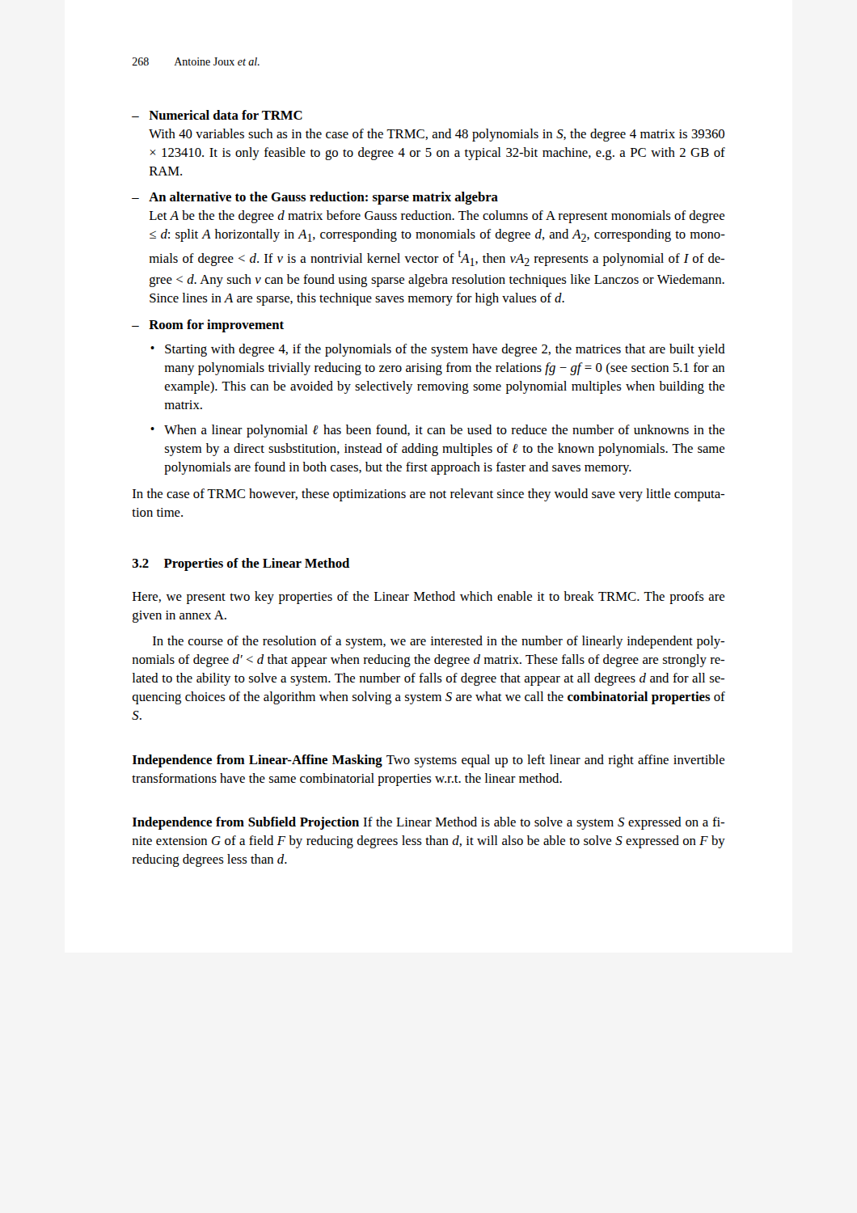268 Antoine Joux et al.
Numerical data for TRMC
With 40 variables such as in the case of the TRMC, and 48 polynomials in S, the degree 4 matrix is 39360 × 123410. It is only feasible to go to degree 4 or 5 on a typical 32-bit machine, e.g. a PC with 2 GB of RAM.
An alternative to the Gauss reduction: sparse matrix algebra
Let A be the the degree d matrix before Gauss reduction. The columns of A represent monomials of degree ≤ d: split A horizontally in A1, corresponding to monomials of degree d, and A2, corresponding to monomials of degree < d. If v is a nontrivial kernel vector of tA1, then vA2 represents a polynomial of I of degree < d. Any such v can be found using sparse algebra resolution techniques like Lanczos or Wiedemann. Since lines in A are sparse, this technique saves memory for high values of d.
Room for improvement
Starting with degree 4, if the polynomials of the system have degree 2, the matrices that are built yield many polynomials trivially reducing to zero arising from the relations fg − gf = 0 (see section 5.1 for an example). This can be avoided by selectively removing some polynomial multiples when building the matrix.
When a linear polynomial ℓ has been found, it can be used to reduce the number of unknowns in the system by a direct susbstitution, instead of adding multiples of ℓ to the known polynomials. The same polynomials are found in both cases, but the first approach is faster and saves memory.
In the case of TRMC however, these optimizations are not relevant since they would save very little computation time.
3.2 Properties of the Linear Method
Here, we present two key properties of the Linear Method which enable it to break TRMC. The proofs are given in annex A.
In the course of the resolution of a system, we are interested in the number of linearly independent polynomials of degree d′ < d that appear when reducing the degree d matrix. These falls of degree are strongly related to the ability to solve a system. The number of falls of degree that appear at all degrees d and for all sequencing choices of the algorithm when solving a system S are what we call the combinatorial properties of S.
Independence from Linear-Affine Masking Two systems equal up to left linear and right affine invertible transformations have the same combinatorial properties w.r.t. the linear method.
Independence from Subfield Projection If the Linear Method is able to solve a system S expressed on a finite extension G of a field F by reducing degrees less than d, it will also be able to solve S expressed on F by reducing degrees less than d.